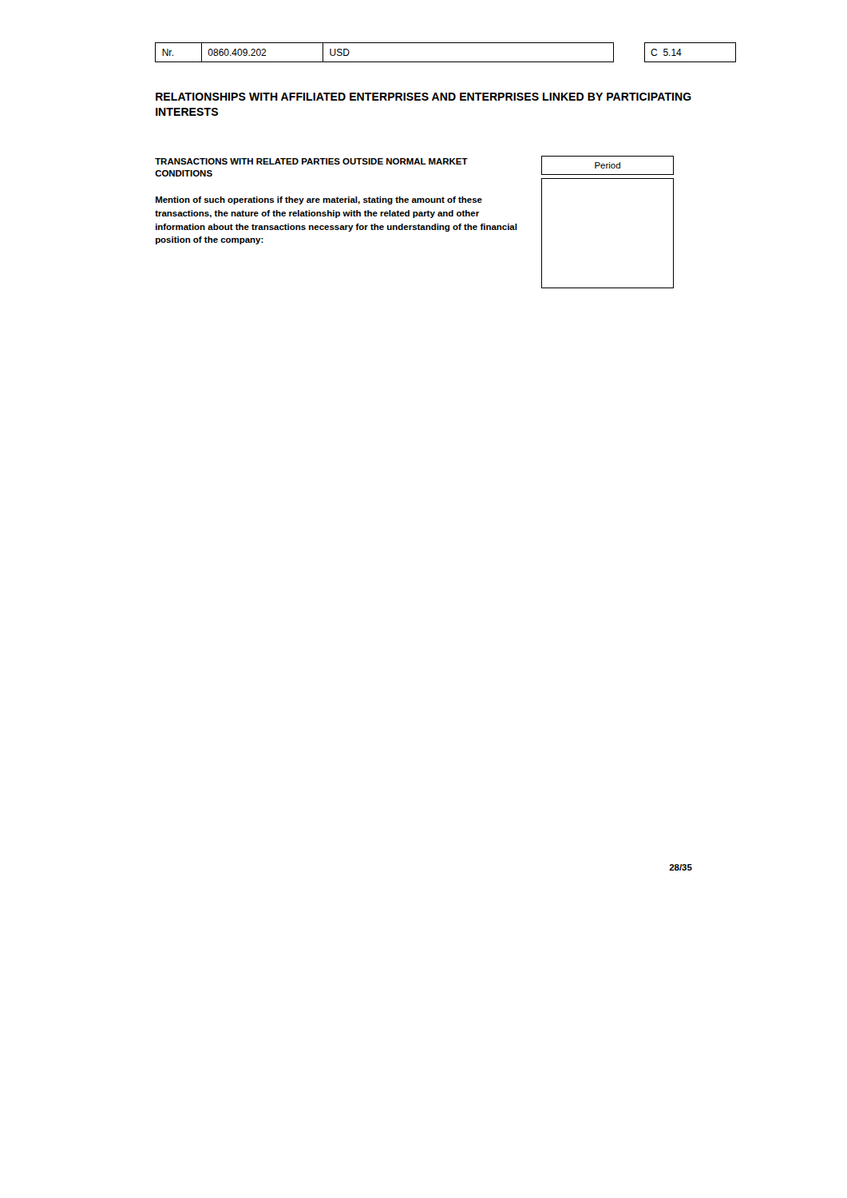| Nr. | 0860.409.202 | USD | | C 5.14 |
RELATIONSHIPS WITH AFFILIATED ENTERPRISES AND ENTERPRISES LINKED BY PARTICIPATING INTERESTS
TRANSACTIONS WITH RELATED PARTIES OUTSIDE NORMAL MARKET CONDITIONS
Mention of such operations if they are material, stating the amount of these transactions, the nature of the relationship with the related party and other information about the transactions necessary for the understanding of the financial position of the company:
Period
28/35